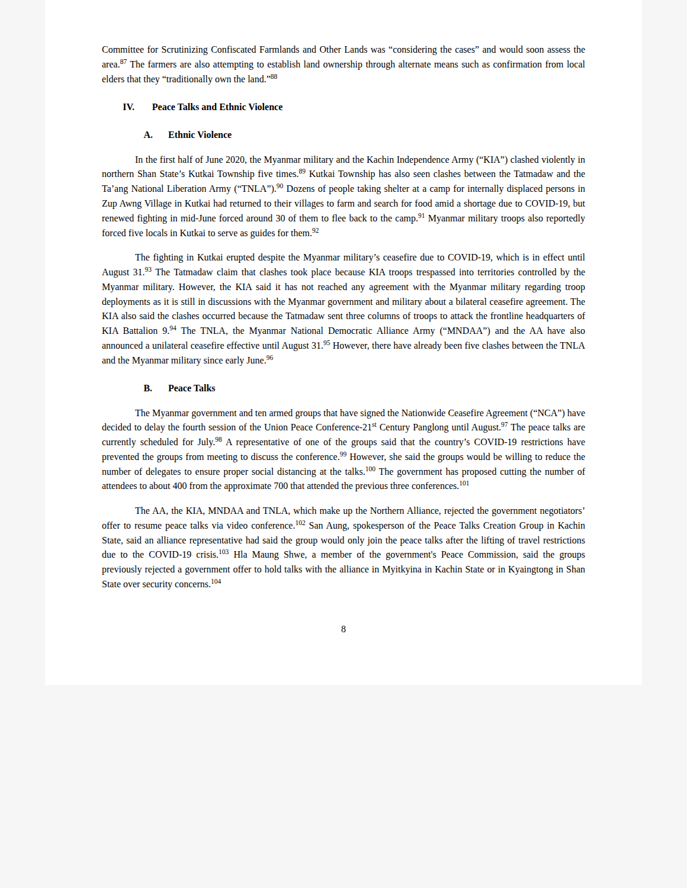Committee for Scrutinizing Confiscated Farmlands and Other Lands was “considering the cases” and would soon assess the area.87 The farmers are also attempting to establish land ownership through alternate means such as confirmation from local elders that they “traditionally own the land.”88
IV. Peace Talks and Ethnic Violence
A. Ethnic Violence
In the first half of June 2020, the Myanmar military and the Kachin Independence Army (“KIA”) clashed violently in northern Shan State’s Kutkai Township five times.89 Kutkai Township has also seen clashes between the Tatmadaw and the Ta’ang National Liberation Army (“TNLA”).90 Dozens of people taking shelter at a camp for internally displaced persons in Zup Awng Village in Kutkai had returned to their villages to farm and search for food amid a shortage due to COVID-19, but renewed fighting in mid-June forced around 30 of them to flee back to the camp.91 Myanmar military troops also reportedly forced five locals in Kutkai to serve as guides for them.92
The fighting in Kutkai erupted despite the Myanmar military’s ceasefire due to COVID-19, which is in effect until August 31.93 The Tatmadaw claim that clashes took place because KIA troops trespassed into territories controlled by the Myanmar military. However, the KIA said it has not reached any agreement with the Myanmar military regarding troop deployments as it is still in discussions with the Myanmar government and military about a bilateral ceasefire agreement. The KIA also said the clashes occurred because the Tatmadaw sent three columns of troops to attack the frontline headquarters of KIA Battalion 9.94 The TNLA, the Myanmar National Democratic Alliance Army (“MNDAA”) and the AA have also announced a unilateral ceasefire effective until August 31.95 However, there have already been five clashes between the TNLA and the Myanmar military since early June.96
B. Peace Talks
The Myanmar government and ten armed groups that have signed the Nationwide Ceasefire Agreement (“NCA”) have decided to delay the fourth session of the Union Peace Conference-21st Century Panglong until August.97 The peace talks are currently scheduled for July.98 A representative of one of the groups said that the country’s COVID-19 restrictions have prevented the groups from meeting to discuss the conference.99 However, she said the groups would be willing to reduce the number of delegates to ensure proper social distancing at the talks.100 The government has proposed cutting the number of attendees to about 400 from the approximate 700 that attended the previous three conferences.101
The AA, the KIA, MNDAA and TNLA, which make up the Northern Alliance, rejected the government negotiators’ offer to resume peace talks via video conference.102 San Aung, spokesperson of the Peace Talks Creation Group in Kachin State, said an alliance representative had said the group would only join the peace talks after the lifting of travel restrictions due to the COVID-19 crisis.103 Hla Maung Shwe, a member of the government's Peace Commission, said the groups previously rejected a government offer to hold talks with the alliance in Myitkyina in Kachin State or in Kyaingtong in Shan State over security concerns.104
8